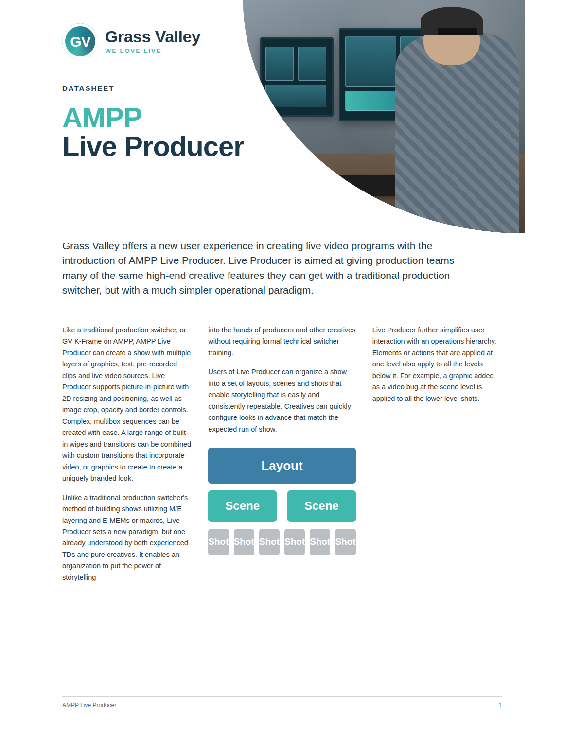GV
Grass Valley
WE LOVE LIVE
DATASHEET
AMPP Live Producer
Grass Valley offers a new user experience in creating live video programs with the introduction of AMPP Live Producer. Live Producer is aimed at giving production teams many of the same high-end creative features they can get with a traditional production switcher, but with a much simpler operational paradigm.
Like a traditional production switcher, or GV K-Frame on AMPP, AMPP Live Producer can create a show with multiple layers of graphics, text, pre-recorded clips and live video sources. Live Producer supports picture-in-picture with 2D resizing and positioning, as well as image crop, opacity and border controls. Complex, multibox sequences can be created with ease. A large range of built-in wipes and transitions can be combined with custom transitions that incorporate video, or graphics to create to create a uniquely branded look.
Unlike a traditional production switcher's method of building shows utilizing M/E layering and E-MEMs or macros, Live Producer sets a new paradigm, but one already understood by both experienced TDs and pure creatives. It enables an organization to put the power of storytelling
into the hands of producers and other creatives without requiring formal technical switcher training.
Users of Live Producer can organize a show into a set of layouts, scenes and shots that enable storytelling that is easily and consistently repeatable. Creatives can quickly configure looks in advance that match the expected run of show.
Layout
Scene
Scene
Shot
Shot
Shot
Shot
Shot
Shot
Live Producer further simplifies user interaction with an operations hierarchy. Elements or actions that are applied at one level also apply to all the levels below it. For example, a graphic added as a video bug at the scene level is applied to all the lower level shots.
AMPP Live Producer 1